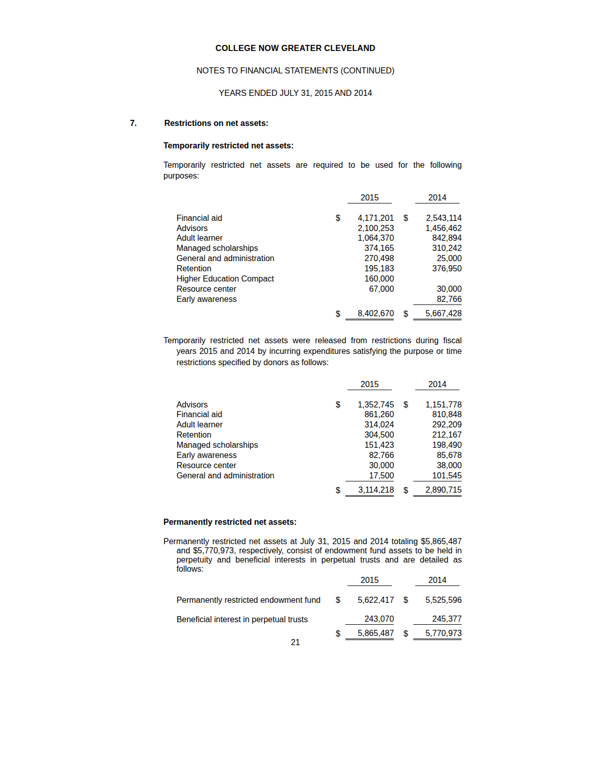COLLEGE NOW GREATER CLEVELAND
NOTES TO FINANCIAL STATEMENTS (CONTINUED)
YEARS ENDED JULY 31, 2015 AND 2014
7.
Restrictions on net assets:
Temporarily restricted net assets:
Temporarily restricted net assets are required to be used for the following purposes:
| | | | 2015 | | | 2014 |
| Financial aid | | $ | 4,171,201 | | $ | 2,543,114 |
| Advisors | | | 2,100,253 | | | 1,456,462 |
| Adult learner | | | 1,064,370 | | | 842,894 |
| Managed scholarships | | | 374,165 | | | 310,242 |
| General and administration | | | 270,498 | | | 25,000 |
| Retention | | | 195,183 | | | 376,950 |
| Higher Education Compact | | | 160,000 | | | |
| Resource center | | | 67,000 | | | 30,000 |
| Early awareness | | | | | | 82,766 |
| | | $ | 8,402,670 | | $ | 5,667,428 |
Temporarily restricted net assets were released from restrictions during fiscal years 2015 and 2014 by incurring expenditures satisfying the purpose or time restrictions specified by donors as follows:
| | | | 2015 | | | 2014 |
| Advisors | | $ | 1,352,745 | | $ | 1,151,778 |
| Financial aid | | | 861,260 | | | 810,848 |
| Adult learner | | | 314,024 | | | 292,209 |
| Retention | | | 304,500 | | | 212,167 |
| Managed scholarships | | | 151,423 | | | 198,490 |
| Early awareness | | | 82,766 | | | 85,678 |
| Resource center | | | 30,000 | | | 38,000 |
| General and administration | | | 17,500 | | | 101,545 |
| | | $ | 3,114,218 | | $ | 2,890,715 |
Permanently restricted net assets:
Permanently restricted net assets at July 31, 2015 and 2014 totaling $5,865,487 and $5,770,973, respectively, consist of endowment fund assets to be held in perpetuity and beneficial interests in perpetual trusts and are detailed as follows:
| | | | 2015 | | | 2014 |
| Permanently restricted endowment fund | | $ | 5,622,417 | | $ | 5,525,596 |
| Beneficial interest in perpetual trusts | | | 243,070 | | | 245,377 |
| | | $ | 5,865,487 | | $ | 5,770,973 |
21